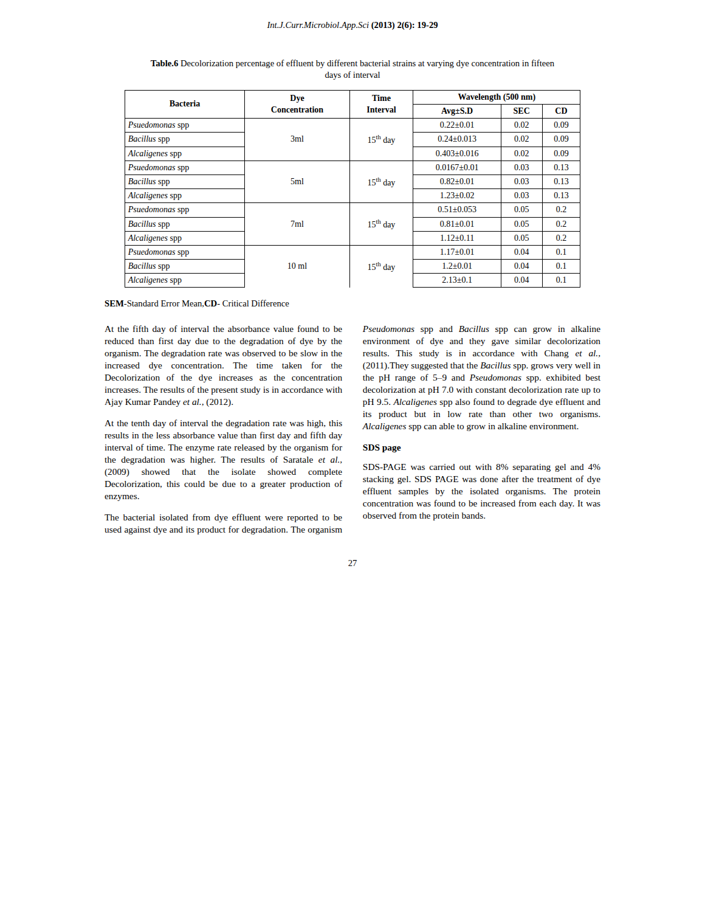Int.J.Curr.Microbiol.App.Sci (2013) 2(6): 19-29
Table.6 Decolorization percentage of effluent by different bacterial strains at varying dye concentration in fifteen days of interval
| Bacteria | Dye Concentration | Time Interval | Wavelength (500 nm) |
| --- | --- | --- | --- |
| Avg±S.D | SEC | CD |
| Psuedomonas spp | 3ml | 15 th day | 0.22±0.01 | 0.02 | 0.09 |
| Bacillus spp | 0.24±0.013 | 0.02 | 0.09 |
| Alcaligenes spp | 0.403±0.016 | 0.02 | 0.09 |
| Psuedomonas spp | 5ml | 15 th day | 0.0167±0.01 | 0.03 | 0.13 |
| Bacillus spp | 0.82±0.01 | 0.03 | 0.13 |
| Alcaligenes spp | 1.23±0.02 | 0.03 | 0.13 |
| Psuedomonas spp | 7ml | 15 th day | 0.51±0.053 | 0.05 | 0.2 |
| Bacillus spp | 0.81±0.01 | 0.05 | 0.2 |
| Alcaligenes spp | 1.12±0.11 | 0.05 | 0.2 |
| Psuedomonas spp | 10 ml | 15 th day | 1.17±0.01 | 0.04 | 0.1 |
| Bacillus spp | 1.2±0.01 | 0.04 | 0.1 |
| Alcaligenes spp | 2.13±0.1 | 0.04 | 0.1 |
SEM-Standard Error Mean,CD- Critical Difference
At the fifth day of interval the absorbance value found to be reduced than first day due to the degradation of dye by the organism. The degradation rate was observed to be slow in the increased dye concentration. The time taken for the Decolorization of the dye increases as the concentration increases. The results of the present study is in accordance with Ajay Kumar Pandey et al., (2012).
At the tenth day of interval the degradation rate was high, this results in the less absorbance value than first day and fifth day interval of time. The enzyme rate released by the organism for the degradation was higher. The results of Saratale et al., (2009) showed that the isolate showed complete Decolorization, this could be due to a greater production of enzymes.
The bacterial isolated from dye effluent were reported to be used against dye and its product for degradation. The organism Pseudomonas spp and Bacillus spp can grow in alkaline environment of dye and they gave similar decolorization results. This study is in accordance with Chang et al., (2011).They suggested that the Bacillus spp. grows very well in the pH range of 5–9 and Pseudomonas spp. exhibited best decolorization at pH 7.0 with constant decolorization rate up to pH 9.5. Alcaligenes spp also found to degrade dye effluent and its product but in low rate than other two organisms. Alcaligenes spp can able to grow in alkaline environment.
SDS page
SDS-PAGE was carried out with 8% separating gel and 4% stacking gel. SDS PAGE was done after the treatment of dye effluent samples by the isolated organisms. The protein concentration was found to be increased from each day. It was observed from the protein bands.
27